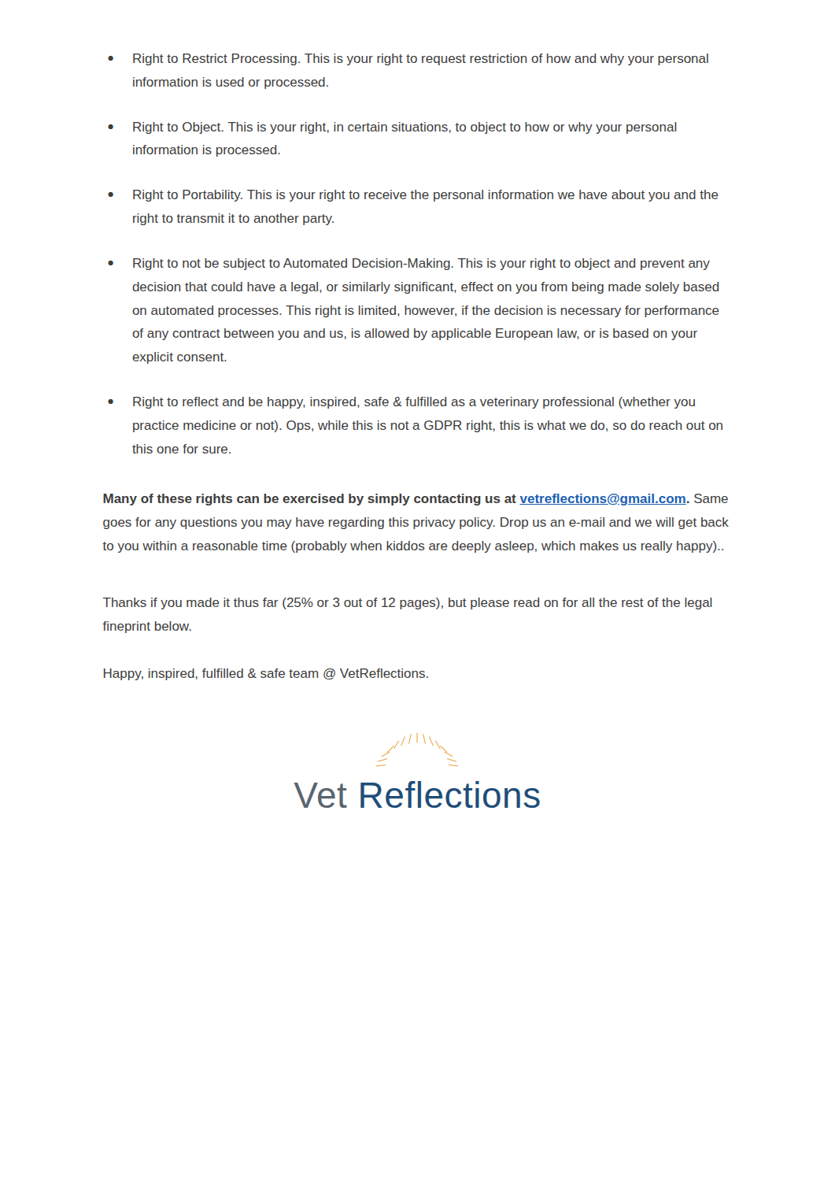Right to Restrict Processing. This is your right to request restriction of how and why your personal information is used or processed.
Right to Object. This is your right, in certain situations, to object to how or why your personal information is processed.
Right to Portability. This is your right to receive the personal information we have about you and the right to transmit it to another party.
Right to not be subject to Automated Decision-Making. This is your right to object and prevent any decision that could have a legal, or similarly significant, effect on you from being made solely based on automated processes. This right is limited, however, if the decision is necessary for performance of any contract between you and us, is allowed by applicable European law, or is based on your explicit consent.
Right to reflect and be happy, inspired, safe & fulfilled as a veterinary professional (whether you practice medicine or not). Ops, while this is not a GDPR right, this is what we do, so do reach out on this one for sure.
Many of these rights can be exercised by simply contacting us at vetreflections@gmail.com. Same goes for any questions you may have regarding this privacy policy. Drop us an e-mail and we will get back to you within a reasonable time (probably when kiddos are deeply asleep, which makes us really happy)..
Thanks if you made it thus far (25% or 3 out of 12 pages), but please read on for all the rest of the legal fineprint below.
Happy, inspired, fulfilled & safe team @ VetReflections.
Vet Reflections